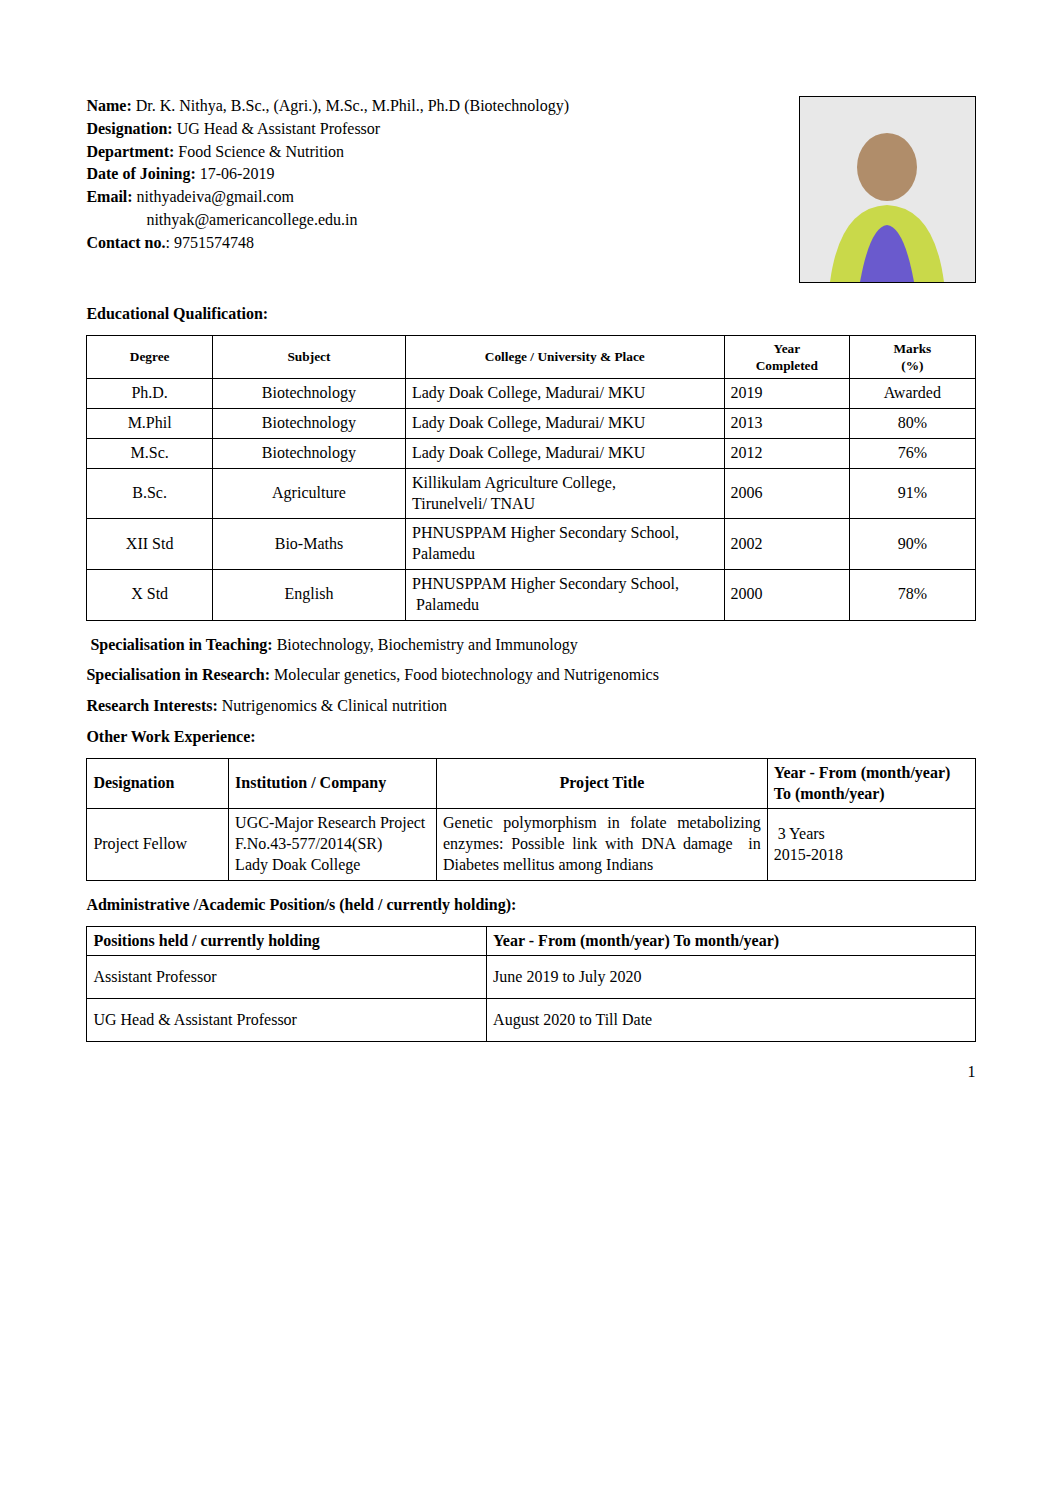Name: Dr. K. Nithya, B.Sc., (Agri.), M.Sc., M.Phil., Ph.D (Biotechnology)
Designation: UG Head & Assistant Professor
Department: Food Science & Nutrition
Date of Joining: 17-06-2019
Email: nithyadeiva@gmail.com
nithyak@americancollege.edu.in
Contact no.: 9751574748
Educational Qualification:
| Degree | Subject | College / University & Place | Year Completed | Marks (%) |
| --- | --- | --- | --- | --- |
| Ph.D. | Biotechnology | Lady Doak College, Madurai/ MKU | 2019 | Awarded |
| M.Phil | Biotechnology | Lady Doak College, Madurai/ MKU | 2013 | 80% |
| M.Sc. | Biotechnology | Lady Doak College, Madurai/ MKU | 2012 | 76% |
| B.Sc. | Agriculture | Killikulam Agriculture College, Tirunelveli/ TNAU | 2006 | 91% |
| XII Std | Bio-Maths | PHNUSPPAM Higher Secondary School, Palamedu | 2002 | 90% |
| X Std | English | PHNUSPPAM Higher Secondary School, Palamedu | 2000 | 78% |
Specialisation in Teaching: Biotechnology, Biochemistry and Immunology
Specialisation in Research: Molecular genetics, Food biotechnology and Nutrigenomics
Research Interests: Nutrigenomics & Clinical nutrition
Other Work Experience:
| Designation | Institution / Company | Project Title | Year - From (month/year) To (month/year) |
| --- | --- | --- | --- |
| Project Fellow | UGC-Major Research Project F.No.43-577/2014(SR) Lady Doak College | Genetic polymorphism in folate metabolizing enzymes: Possible link with DNA damage in Diabetes mellitus among Indians | 3 Years 2015-2018 |
Administrative /Academic Position/s (held / currently holding):
| Positions held / currently holding | Year - From (month/year) To month/year) |
| --- | --- |
| Assistant Professor | June 2019 to July 2020 |
| UG Head & Assistant Professor | August 2020 to Till Date |
1